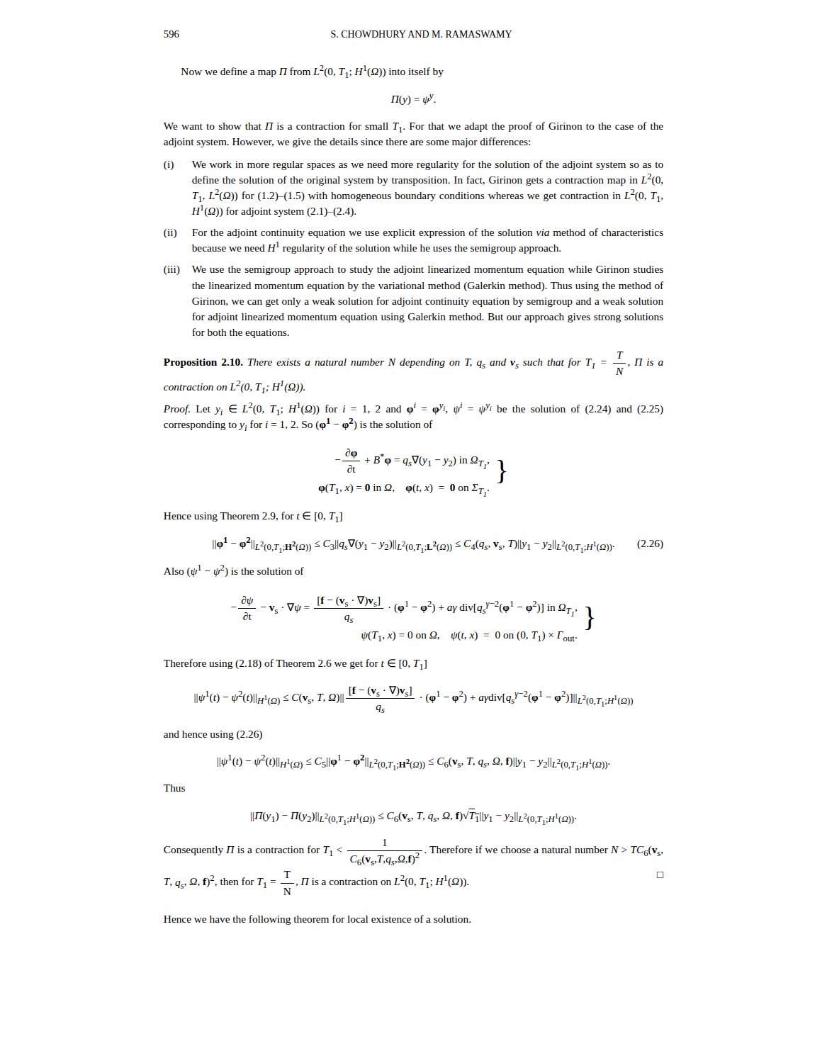596 S. CHOWDHURY AND M. RAMASWAMY
Now we define a map Π from L2(0, T1; H1(Ω)) into itself by
Π(y) = ψy.
We want to show that Π is a contraction for small T1. For that we adapt the proof of Girinon to the case of the adjoint system. However, we give the details since there are some major differences:
(i) We work in more regular spaces as we need more regularity for the solution of the adjoint system so as to define the solution of the original system by transposition. In fact, Girinon gets a contraction map in L2(0, T1, L2(Ω)) for (1.2)–(1.5) with homogeneous boundary conditions whereas we get contraction in L2(0, T1, H1(Ω)) for adjoint system (2.1)–(2.4).
(ii) For the adjoint continuity equation we use explicit expression of the solution via method of characteristics because we need H1 regularity of the solution while he uses the semigroup approach.
(iii) We use the semigroup approach to study the adjoint linearized momentum equation while Girinon studies the linearized momentum equation by the variational method (Galerkin method). Thus using the method of Girinon, we can get only a weak solution for adjoint continuity equation by semigroup and a weak solution for adjoint linearized momentum equation using Galerkin method. But our approach gives strong solutions for both the equations.
Proposition 2.10. There exists a natural number N depending on T, qs and vs such that for T1 = TN, Π is a contraction on L2(0, T1; H1(Ω)).
Proof. Let yi ∈ L2(0, T1; H1(Ω)) for i = 1, 2 and φi = φyi, ψi = ψyi be the solution of (2.24) and (2.25) corresponding to yi for i = 1, 2. So (φ1 − φ2) is the solution of
| − ∂ φ ∂t + B * φ = q s ∇( y 1 − y 2 ) in Ω T 1 , | } |
| φ ( T 1 , x ) = 0 in Ω , φ ( t , x ) = 0 on Σ T 1 . |
Hence using Theorem 2.9, for t ∈ [0, T1]
||φ1 − φ2||L2(0,T1;H2(Ω)) ≤ C3||qs∇(y1 − y2)||L2(0,T1;L2(Ω)) ≤ C4(qs, vs, T)||y1 − y2||L2(0,T1;H1(Ω)).
(2.26)
Also (ψ1 − ψ2) is the solution of
| − ∂ ψ ∂t − v s · ∇ ψ = [ f − ( v s · ∇) v s ] q s · ( φ 1 − φ 2 ) + aγ div[ q s γ −2 ( φ 1 − φ 2 )] in Ω T 1 , | } |
| ψ ( T 1 , x ) = 0 on Ω , ψ ( t , x ) = 0 on (0, T 1 ) × Γ out . |
Therefore using (2.18) of Theorem 2.6 we get for t ∈ [0, T1]
||ψ1(t) − ψ2(t)||H1(Ω) ≤ C(vs, T, Ω)||[f − (vs · ∇)vs] qs · (φ1 − φ2) + aγdiv[qsγ−2(φ1 − φ2)]||L2(0,T1;H1(Ω))
and hence using (2.26)
||ψ1(t) − ψ2(t)||H1(Ω) ≤ C5||φ1 − φ2||L2(0,T1;H2(Ω)) ≤ C6(vs, T, qs, Ω, f)||y1 − y2||L2(0,T1;H1(Ω)).
Thus
||Π(y1) − Π(y2)||L2(0,T1;H1(Ω)) ≤ C6(vs, T, qs, Ω, f)√T1||y1 − y2||L2(0,T1;H1(Ω)).
Consequently Π is a contraction for T1 < 1 C6(vs,T,qs,Ω,f)2. Therefore if we choose a natural number N > TC6(vs, T, qs, Ω, f)2, then for T1 = TN, Π is a contraction on L2(0, T1; H1(Ω)). □
Hence we have the following theorem for local existence of a solution.